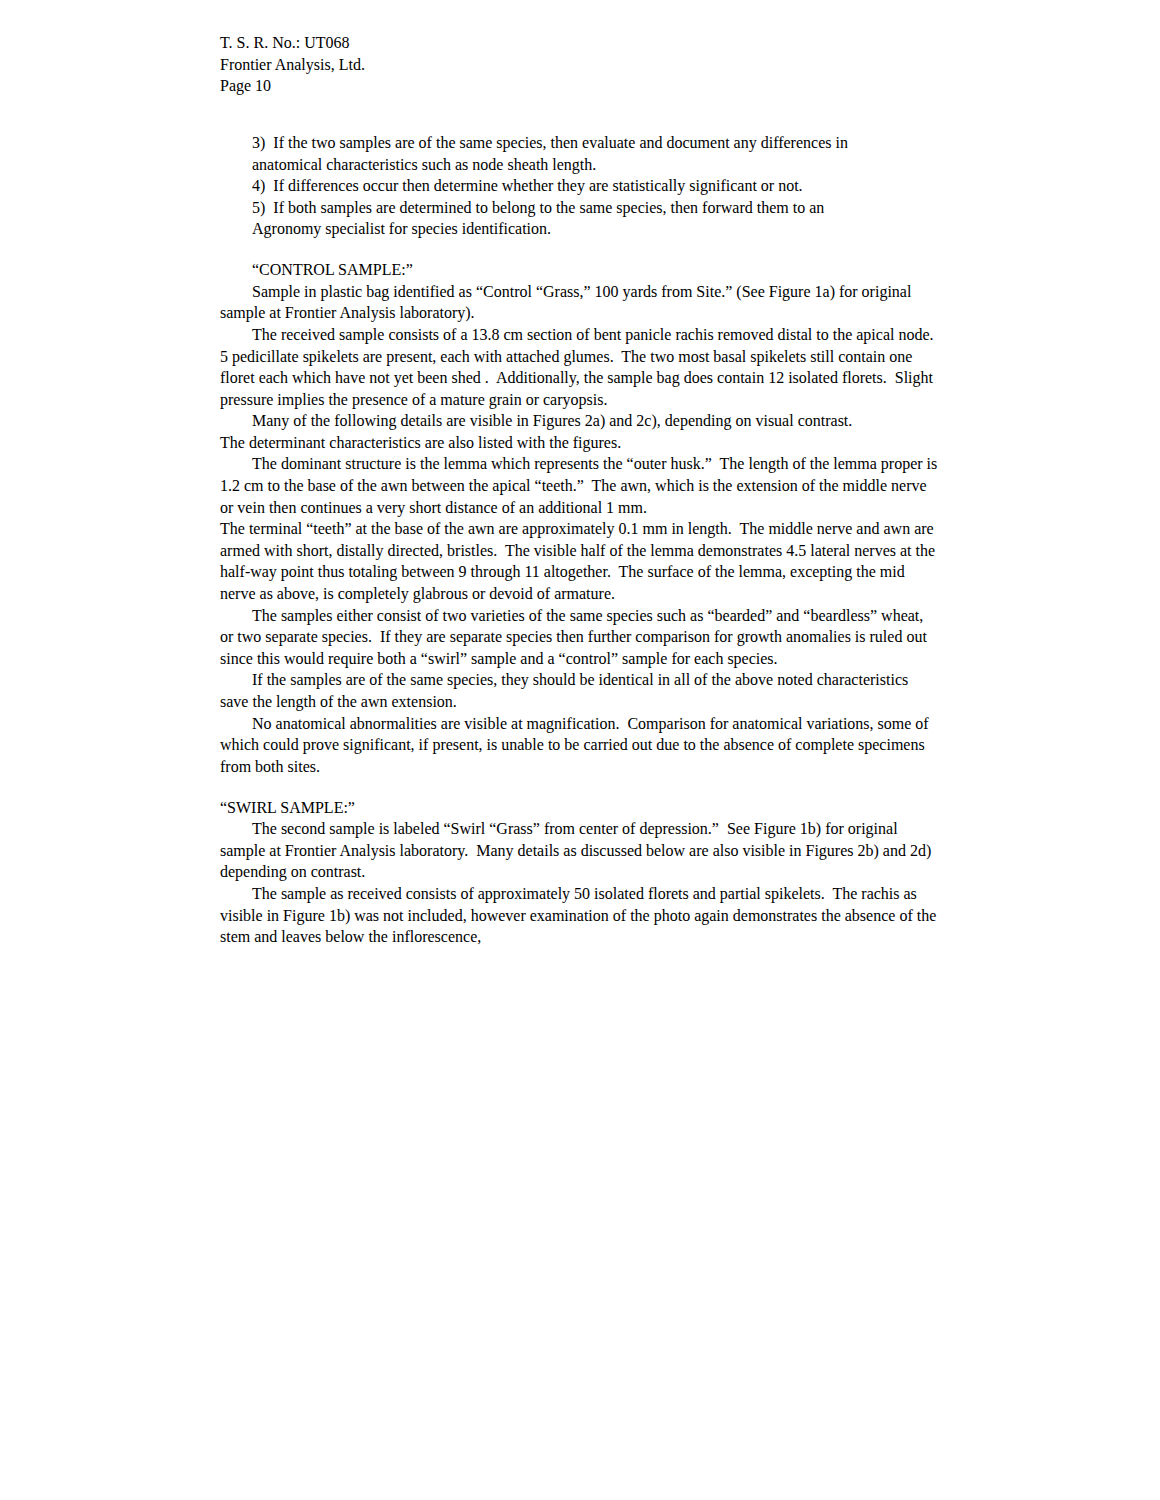T. S. R. No.: UT068
Frontier Analysis, Ltd.
Page 10
3) If the two samples are of the same species, then evaluate and document any differences in
anatomical characteristics such as node sheath length.
4) If differences occur then determine whether they are statistically significant or not.
5) If both samples are determined to belong to the same species, then forward them to an
Agronomy specialist for species identification.
“CONTROL SAMPLE:”
Sample in plastic bag identified as “Control “Grass,” 100 yards from Site.” (See Figure 1a) for original sample at Frontier Analysis laboratory).
The received sample consists of a 13.8 cm section of bent panicle rachis removed distal to the apical node. 5 pedicillate spikelets are present, each with attached glumes. The two most basal spikelets still contain one floret each which have not yet been shed . Additionally, the sample bag does contain 12 isolated florets. Slight pressure implies the presence of a mature grain or caryopsis.
Many of the following details are visible in Figures 2a) and 2c), depending on visual contrast.
The determinant characteristics are also listed with the figures.
The dominant structure is the lemma which represents the “outer husk.” The length of the lemma proper is 1.2 cm to the base of the awn between the apical “teeth.” The awn, which is the extension of the middle nerve or vein then continues a very short distance of an additional 1 mm.
The terminal “teeth” at the base of the awn are approximately 0.1 mm in length. The middle nerve and awn are armed with short, distally directed, bristles. The visible half of the lemma demonstrates 4.5 lateral nerves at the half-way point thus totaling between 9 through 11 altogether. The surface of the lemma, excepting the mid nerve as above, is completely glabrous or devoid of armature.
The samples either consist of two varieties of the same species such as “bearded” and “beardless” wheat, or two separate species. If they are separate species then further comparison for growth anomalies is ruled out since this would require both a “swirl” sample and a “control” sample for each species.
If the samples are of the same species, they should be identical in all of the above noted characteristics save the length of the awn extension.
No anatomical abnormalities are visible at magnification. Comparison for anatomical variations, some of which could prove significant, if present, is unable to be carried out due to the absence of complete specimens from both sites.
“SWIRL SAMPLE:”
The second sample is labeled “Swirl “Grass” from center of depression.” See Figure 1b) for original sample at Frontier Analysis laboratory. Many details as discussed below are also visible in Figures 2b) and 2d) depending on contrast.
The sample as received consists of approximately 50 isolated florets and partial spikelets. The rachis as visible in Figure 1b) was not included, however examination of the photo again demonstrates the absence of the stem and leaves below the inflorescence,